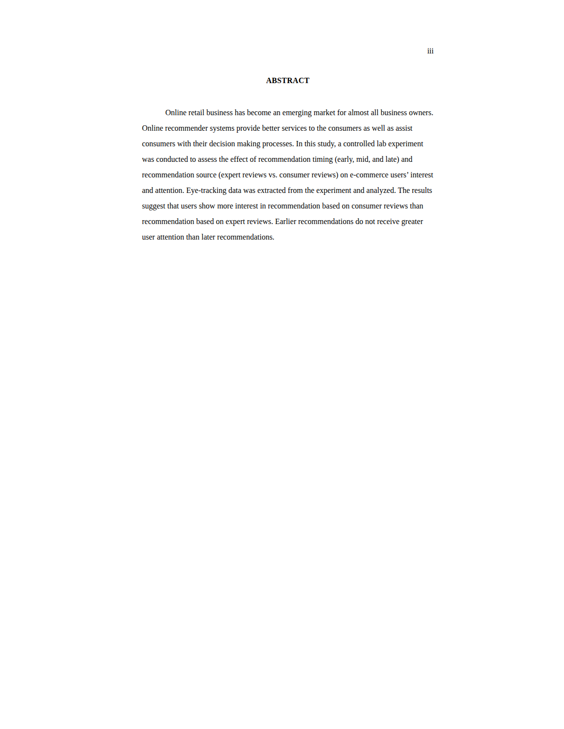iii
ABSTRACT
Online retail business has become an emerging market for almost all business owners. Online recommender systems provide better services to the consumers as well as assist consumers with their decision making processes. In this study, a controlled lab experiment was conducted to assess the effect of recommendation timing (early, mid, and late) and recommendation source (expert reviews vs. consumer reviews) on e-commerce users’ interest and attention. Eye-tracking data was extracted from the experiment and analyzed. The results suggest that users show more interest in recommendation based on consumer reviews than recommendation based on expert reviews. Earlier recommendations do not receive greater user attention than later recommendations.